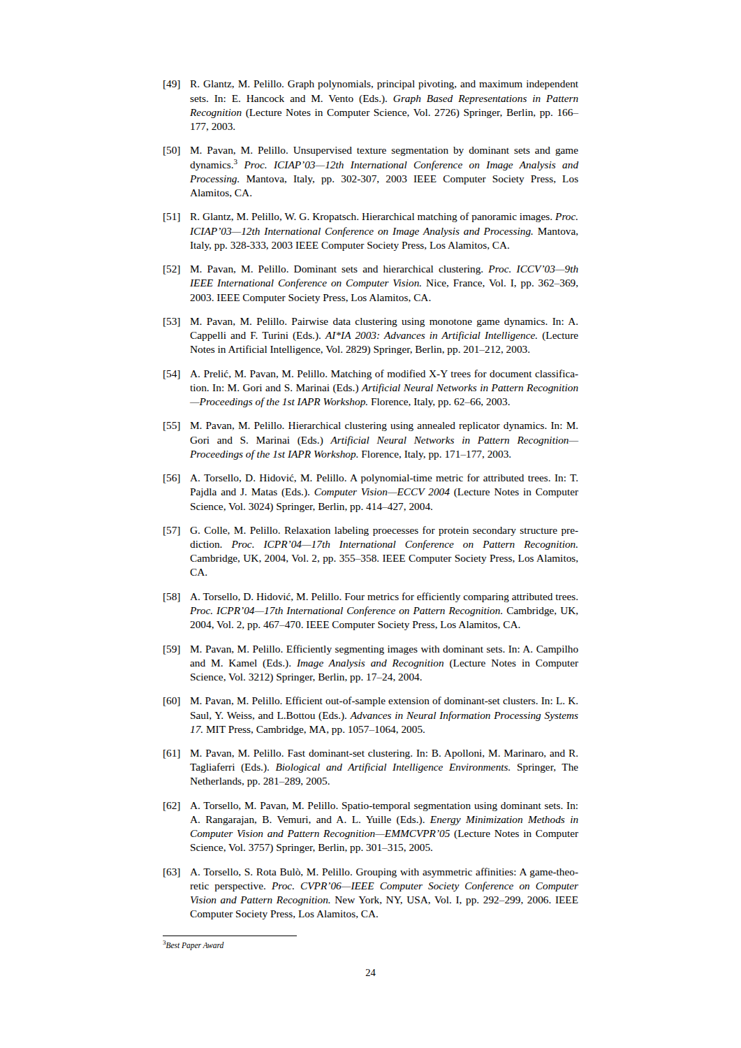[49] R. Glantz, M. Pelillo. Graph polynomials, principal pivoting, and maximum independent sets. In: E. Hancock and M. Vento (Eds.). Graph Based Representations in Pattern Recognition (Lecture Notes in Computer Science, Vol. 2726) Springer, Berlin, pp. 166–177, 2003.
[50] M. Pavan, M. Pelillo. Unsupervised texture segmentation by dominant sets and game dynamics.3 Proc. ICIAP’03—12th International Conference on Image Analysis and Processing. Mantova, Italy, pp. 302-307, 2003 IEEE Computer Society Press, Los Alamitos, CA.
[51] R. Glantz, M. Pelillo, W. G. Kropatsch. Hierarchical matching of panoramic images. Proc. ICIAP’03—12th International Conference on Image Analysis and Processing. Mantova, Italy, pp. 328-333, 2003 IEEE Computer Society Press, Los Alamitos, CA.
[52] M. Pavan, M. Pelillo. Dominant sets and hierarchical clustering. Proc. ICCV’03—9th IEEE International Conference on Computer Vision. Nice, France, Vol. I, pp. 362–369, 2003. IEEE Computer Society Press, Los Alamitos, CA.
[53] M. Pavan, M. Pelillo. Pairwise data clustering using monotone game dynamics. In: A. Cappelli and F. Turini (Eds.). AI*IA 2003: Advances in Artificial Intelligence. (Lecture Notes in Artificial Intelligence, Vol. 2829) Springer, Berlin, pp. 201–212, 2003.
[54] A. Prelić, M. Pavan, M. Pelillo. Matching of modified X-Y trees for document classification. In: M. Gori and S. Marinai (Eds.) Artificial Neural Networks in Pattern Recognition—Proceedings of the 1st IAPR Workshop. Florence, Italy, pp. 62–66, 2003.
[55] M. Pavan, M. Pelillo. Hierarchical clustering using annealed replicator dynamics. In: M. Gori and S. Marinai (Eds.) Artificial Neural Networks in Pattern Recognition—Proceedings of the 1st IAPR Workshop. Florence, Italy, pp. 171–177, 2003.
[56] A. Torsello, D. Hidović, M. Pelillo. A polynomial-time metric for attributed trees. In: T. Pajdla and J. Matas (Eds.). Computer Vision—ECCV 2004 (Lecture Notes in Computer Science, Vol. 3024) Springer, Berlin, pp. 414–427, 2004.
[57] G. Colle, M. Pelillo. Relaxation labeling proecesses for protein secondary structure prediction. Proc. ICPR’04—17th International Conference on Pattern Recognition. Cambridge, UK, 2004, Vol. 2, pp. 355–358. IEEE Computer Society Press, Los Alamitos, CA.
[58] A. Torsello, D. Hidović, M. Pelillo. Four metrics for efficiently comparing attributed trees. Proc. ICPR’04—17th International Conference on Pattern Recognition. Cambridge, UK, 2004, Vol. 2, pp. 467–470. IEEE Computer Society Press, Los Alamitos, CA.
[59] M. Pavan, M. Pelillo. Efficiently segmenting images with dominant sets. In: A. Campilho and M. Kamel (Eds.). Image Analysis and Recognition (Lecture Notes in Computer Science, Vol. 3212) Springer, Berlin, pp. 17–24, 2004.
[60] M. Pavan, M. Pelillo. Efficient out-of-sample extension of dominant-set clusters. In: L. K. Saul, Y. Weiss, and L.Bottou (Eds.). Advances in Neural Information Processing Systems 17. MIT Press, Cambridge, MA, pp. 1057–1064, 2005.
[61] M. Pavan, M. Pelillo. Fast dominant-set clustering. In: B. Apolloni, M. Marinaro, and R. Tagliaferri (Eds.). Biological and Artificial Intelligence Environments. Springer, The Netherlands, pp. 281–289, 2005.
[62] A. Torsello, M. Pavan, M. Pelillo. Spatio-temporal segmentation using dominant sets. In: A. Rangarajan, B. Vemuri, and A. L. Yuille (Eds.). Energy Minimization Methods in Computer Vision and Pattern Recognition—EMMCVPR’05 (Lecture Notes in Computer Science, Vol. 3757) Springer, Berlin, pp. 301–315, 2005.
[63] A. Torsello, S. Rota Bulò, M. Pelillo. Grouping with asymmetric affinities: A game-theoretic perspective. Proc. CVPR’06—IEEE Computer Society Conference on Computer Vision and Pattern Recognition. New York, NY, USA, Vol. I, pp. 292–299, 2006. IEEE Computer Society Press, Los Alamitos, CA.
3Best Paper Award
24